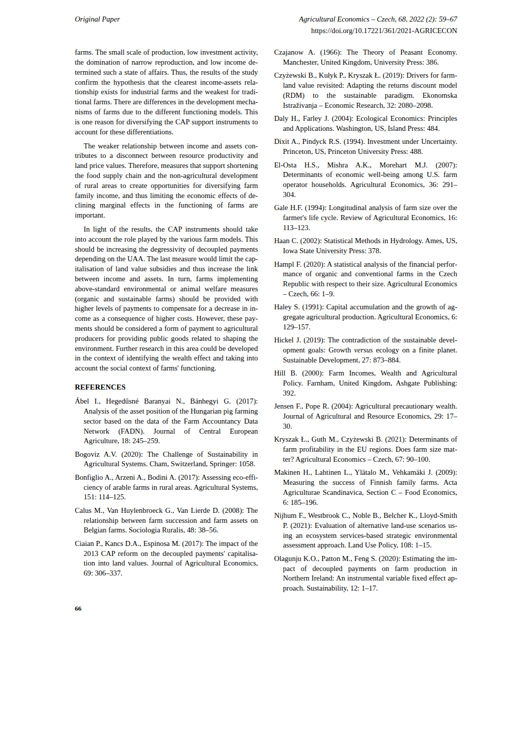Original Paper
Agricultural Economics – Czech, 68, 2022 (2): 59–67
https://doi.org/10.17221/361/2021-AGRICECON
farms. The small scale of production, low investment activity, the domination of narrow reproduction, and low income determined such a state of affairs. Thus, the results of the study confirm the hypothesis that the clearest income-assets relationship exists for industrial farms and the weakest for traditional farms. There are differences in the development mechanisms of farms due to the different functioning models. This is one reason for diversifying the CAP support instruments to account for these differentiations.
The weaker relationship between income and assets contributes to a disconnect between resource productivity and land price values. Therefore, measures that support shortening the food supply chain and the non-agricultural development of rural areas to create opportunities for diversifying farm family income, and thus limiting the economic effects of declining marginal effects in the functioning of farms are important.
In light of the results, the CAP instruments should take into account the role played by the various farm models. This should be increasing the degressivity of decoupled payments depending on the UAA. The last measure would limit the capitalisation of land value subsidies and thus increase the link between income and assets. In turn, farms implementing above-standard environmental or animal welfare measures (organic and sustainable farms) should be provided with higher levels of payments to compensate for a decrease in income as a consequence of higher costs. However, these payments should be considered a form of payment to agricultural producers for providing public goods related to shaping the environment. Further research in this area could be developed in the context of identifying the wealth effect and taking into account the social context of farms' functioning.
References
Ábel I., Hegedűsné Baranyai N., Bánhegyi G. (2017): Analysis of the asset position of the Hungarian pig farming sector based on the data of the Farm Accountancy Data Network (FADN). Journal of Central European Agriculture, 18: 245–259.
Bogoviz A.V. (2020): The Challenge of Sustainability in Agricultural Systems. Cham, Switzerland, Springer: 1058.
Bonfiglio A., Arzeni A., Bodini A. (2017): Assessing eco-efficiency of arable farms in rural areas. Agricultural Systems, 151: 114–125.
Calus M., Van Huylenbroeck G., Van Lierde D. (2008): The relationship between farm succession and farm assets on Belgian farms. Sociologia Ruralis, 48: 38–56.
Ciaian P., Kancs D.A., Espinosa M. (2017): The impact of the 2013 CAP reform on the decoupled payments' capitalisation into land values. Journal of Agricultural Economics, 69: 306–337.
Czajanow A. (1966): The Theory of Peasant Economy. Manchester, United Kingdom, University Press: 386.
Czyżewski B., Kułyk P., Kryszak Ł. (2019): Drivers for farmland value revisited: Adapting the returns discount model (RDM) to the sustainable paradigm. Ekonomska Istraživanja – Economic Research, 32: 2080–2098.
Daly H., Farley J. (2004): Ecological Economics: Principles and Applications. Washington, US, Island Press: 484.
Dixit A., Pindyck R.S. (1994). Investment under Uncertainty. Princeton, US, Princeton University Press: 488.
El-Osta H.S., Mishra A.K., Morehart M.J. (2007): Determinants of economic well-being among U.S. farm operator households. Agricultural Economics, 36: 291–304.
Gale H.F. (1994): Longitudinal analysis of farm size over the farmer's life cycle. Review of Agricultural Economics, 16: 113–123.
Haan C. (2002): Statistical Methods in Hydrology. Ames, US, Iowa State University Press: 378.
Hampl F. (2020): A statistical analysis of the financial performance of organic and conventional farms in the Czech Republic with respect to their size. Agricultural Economics – Czech, 66: 1–9.
Haley S. (1991): Capital accumulation and the growth of aggregate agricultural production. Agricultural Economics, 6: 129–157.
Hickel J. (2019): The contradiction of the sustainable development goals: Growth versus ecology on a finite planet. Sustainable Development, 27: 873–884.
Hill B. (2000): Farm Incomes, Wealth and Agricultural Policy. Farnham, United Kingdom, Ashgate Publishing: 392.
Jensen F., Pope R. (2004): Agricultural precautionary wealth. Journal of Agricultural and Resource Economics, 29: 17–30.
Kryszak Ł., Guth M., Czyżewski B. (2021): Determinants of farm profitability in the EU regions. Does farm size matter? Agricultural Economics – Czech, 67: 90–100.
Makinen H., Lahtinen L., Ylätalo M., Vehkamäki J. (2009): Measuring the success of Finnish family farms. Acta Agriculturae Scandinavica, Section C – Food Economics, 6: 185–196.
Nijhum F., Westbrook C., Noble B., Belcher K., Lloyd-Smith P. (2021): Evaluation of alternative land-use scenarios using an ecosystem services-based strategic environmental assessment approach. Land Use Policy, 108: 1–15.
Olagunju K.O., Patton M., Feng S. (2020): Estimating the impact of decoupled payments on farm production in Northern Ireland: An instrumental variable fixed effect approach. Sustainability, 12: 1–17.
66